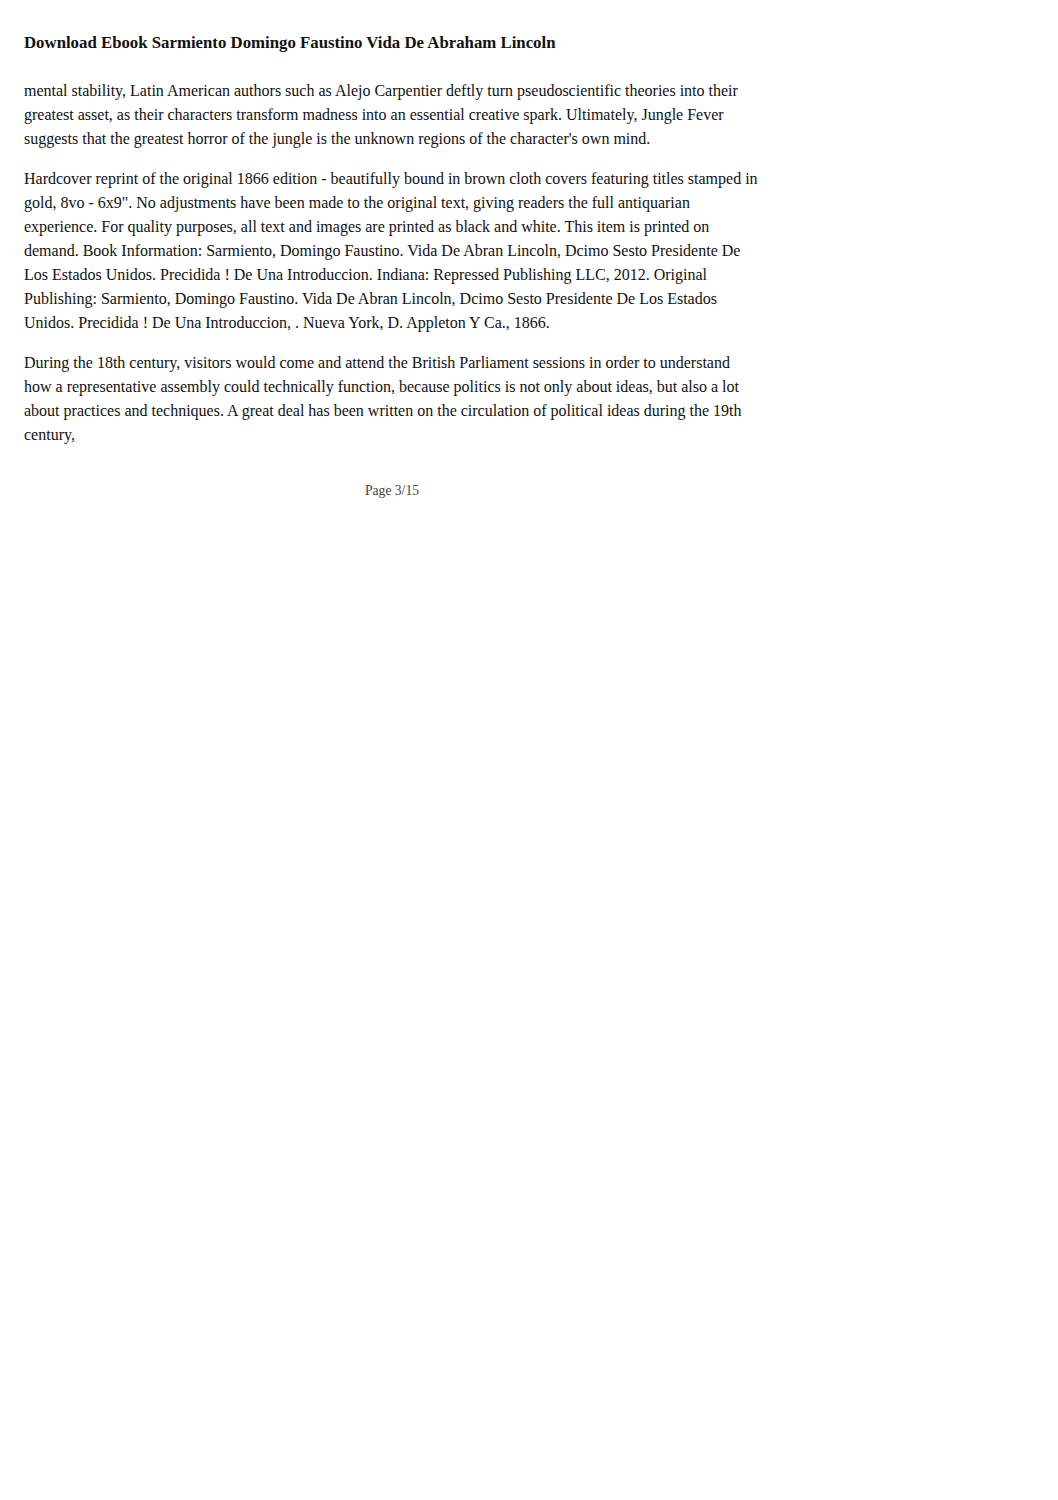Download Ebook Sarmiento Domingo Faustino Vida De Abraham Lincoln
mental stability, Latin American authors such as Alejo Carpentier deftly turn pseudoscientific theories into their greatest asset, as their characters transform madness into an essential creative spark. Ultimately, Jungle Fever suggests that the greatest horror of the jungle is the unknown regions of the character's own mind.
Hardcover reprint of the original 1866 edition - beautifully bound in brown cloth covers featuring titles stamped in gold, 8vo - 6x9". No adjustments have been made to the original text, giving readers the full antiquarian experience. For quality purposes, all text and images are printed as black and white. This item is printed on demand. Book Information: Sarmiento, Domingo Faustino. Vida De Abran Lincoln, Dcimo Sesto Presidente De Los Estados Unidos. Precidida ! De Una Introduccion. Indiana: Repressed Publishing LLC, 2012. Original Publishing: Sarmiento, Domingo Faustino. Vida De Abran Lincoln, Dcimo Sesto Presidente De Los Estados Unidos. Precidida ! De Una Introduccion, . Nueva York, D. Appleton Y Ca., 1866.
During the 18th century, visitors would come and attend the British Parliament sessions in order to understand how a representative assembly could technically function, because politics is not only about ideas, but also a lot about practices and techniques. A great deal has been written on the circulation of political ideas during the 19th century,
Page 3/15